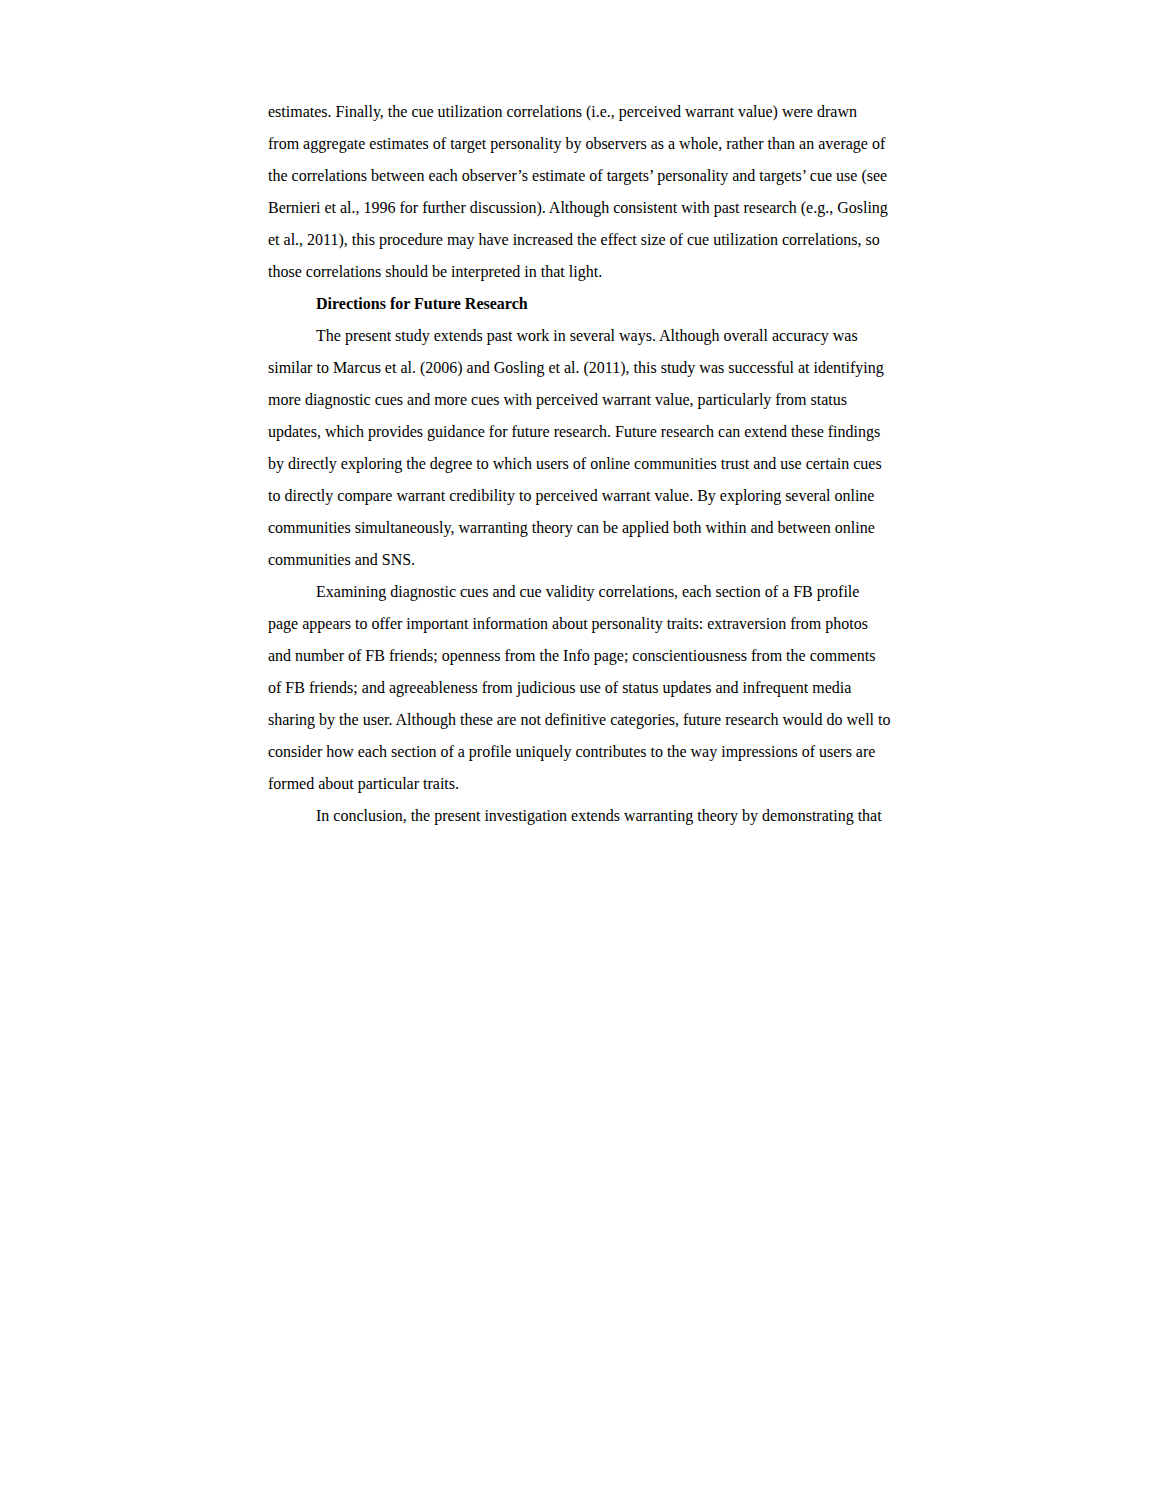estimates. Finally, the cue utilization correlations (i.e., perceived warrant value) were drawn from aggregate estimates of target personality by observers as a whole, rather than an average of the correlations between each observer’s estimate of targets’ personality and targets’ cue use (see Bernieri et al., 1996 for further discussion). Although consistent with past research (e.g., Gosling et al., 2011), this procedure may have increased the effect size of cue utilization correlations, so those correlations should be interpreted in that light.
Directions for Future Research
The present study extends past work in several ways. Although overall accuracy was similar to Marcus et al. (2006) and Gosling et al. (2011), this study was successful at identifying more diagnostic cues and more cues with perceived warrant value, particularly from status updates, which provides guidance for future research. Future research can extend these findings by directly exploring the degree to which users of online communities trust and use certain cues to directly compare warrant credibility to perceived warrant value. By exploring several online communities simultaneously, warranting theory can be applied both within and between online communities and SNS.
Examining diagnostic cues and cue validity correlations, each section of a FB profile page appears to offer important information about personality traits: extraversion from photos and number of FB friends; openness from the Info page; conscientiousness from the comments of FB friends; and agreeableness from judicious use of status updates and infrequent media sharing by the user. Although these are not definitive categories, future research would do well to consider how each section of a profile uniquely contributes to the way impressions of users are formed about particular traits.
In conclusion, the present investigation extends warranting theory by demonstrating that